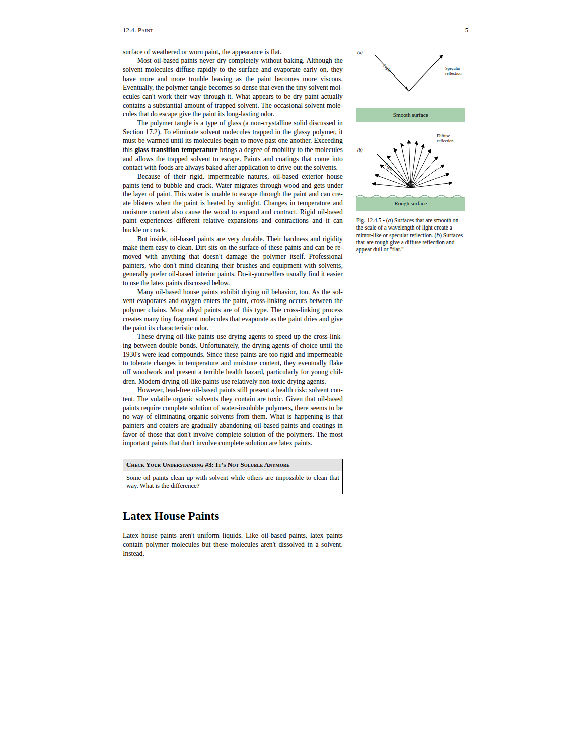12.4. Paint
5
surface of weathered or worn paint, the appearance is flat.
Most oil-based paints never dry completely without baking. Although the solvent molecules diffuse rapidly to the surface and evaporate early on, they have more and more trouble leaving as the paint becomes more viscous. Eventually, the polymer tangle becomes so dense that even the tiny solvent molecules can't work their way through it. What appears to be dry paint actually contains a substantial amount of trapped solvent. The occasional solvent molecules that do escape give the paint its long-lasting odor.
The polymer tangle is a type of glass (a non-crystalline solid discussed in Section 17.2). To eliminate solvent molecules trapped in the glassy polymer, it must be warmed until its molecules begin to move past one another. Exceeding this glass transition temperature brings a degree of mobility to the molecules and allows the trapped solvent to escape. Paints and coatings that come into contact with foods are always baked after application to drive out the solvents.
Because of their rigid, impermeable natures, oil-based exterior house paints tend to bubble and crack. Water migrates through wood and gets under the layer of paint. This water is unable to escape through the paint and can create blisters when the paint is heated by sunlight. Changes in temperature and moisture content also cause the wood to expand and contract. Rigid oil-based paint experiences different relative expansions and contractions and it can buckle or crack.
But inside, oil-based paints are very durable. Their hardness and rigidity make them easy to clean. Dirt sits on the surface of these paints and can be removed with anything that doesn't damage the polymer itself. Professional painters, who don't mind cleaning their brushes and equipment with solvents, generally prefer oil-based interior paints. Do-it-yourselfers usually find it easier to use the latex paints discussed below.
Many oil-based house paints exhibit drying oil behavior, too. As the solvent evaporates and oxygen enters the paint, cross-linking occurs between the polymer chains. Most alkyd paints are of this type. The cross-linking process creates many tiny fragment molecules that evaporate as the paint dries and give the paint its characteristic odor.
These drying oil-like paints use drying agents to speed up the cross-linking between double bonds. Unfortunately, the drying agents of choice until the 1930's were lead compounds. Since these paints are too rigid and impermeable to tolerate changes in temperature and moisture content, they eventually flake off woodwork and present a terrible health hazard, particularly for young children. Modern drying oil-like paints use relatively non-toxic drying agents.
However, lead-free oil-based paints still present a health risk: solvent content. The volatile organic solvents they contain are toxic. Given that oil-based paints require complete solution of water-insoluble polymers, there seems to be no way of eliminating organic solvents from them. What is happening is that painters and coaters are gradually abandoning oil-based paints and coatings in favor of those that don't involve complete solution of the polymers. The most important paints that don't involve complete solution are latex paints.
Check Your Understanding #3: It’s Not Soluble Anymore
Some oil paints clean up with solvent while others are impossible to clean that way. What is the difference?
Latex House Paints
Latex house paints aren't uniform liquids. Like oil-based paints, latex paints contain polymer molecules but these molecules aren't dissolved in a solvent. Instead,
(a) Light Specular reflection
Smooth surface
(b) Diffuse reflection Light
Rough surface
Fig. 12.4.5 - (a) Surfaces that are smooth on the scale of a wavelength of light create a mirror-like or specular reflection. (b) Surfaces that are rough give a diffuse reflection and appear dull or "flat."